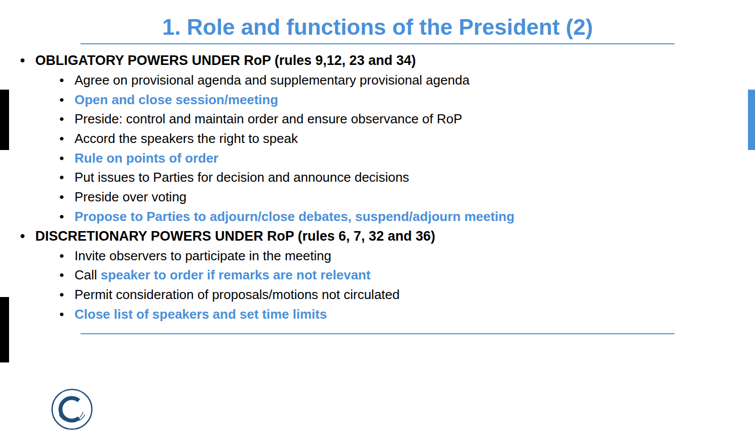1. Role and functions of the President (2)
OBLIGATORY POWERS UNDER RoP (rules 9,12, 23 and 34)
Agree on provisional agenda and supplementary provisional agenda
Open and close session/meeting
Preside: control and maintain order and ensure observance of RoP
Accord the speakers the right to speak
Rule on points of order
Put issues to Parties for decision and announce decisions
Preside over voting
Propose to Parties to adjourn/close debates, suspend/adjourn meeting
DISCRETIONARY POWERS UNDER RoP (rules 6, 7, 32 and 36)
Invite observers to participate in the meeting
Call speaker to order if remarks are not relevant
Permit consideration of proposals/motions not circulated
Close list of speakers and set time limits